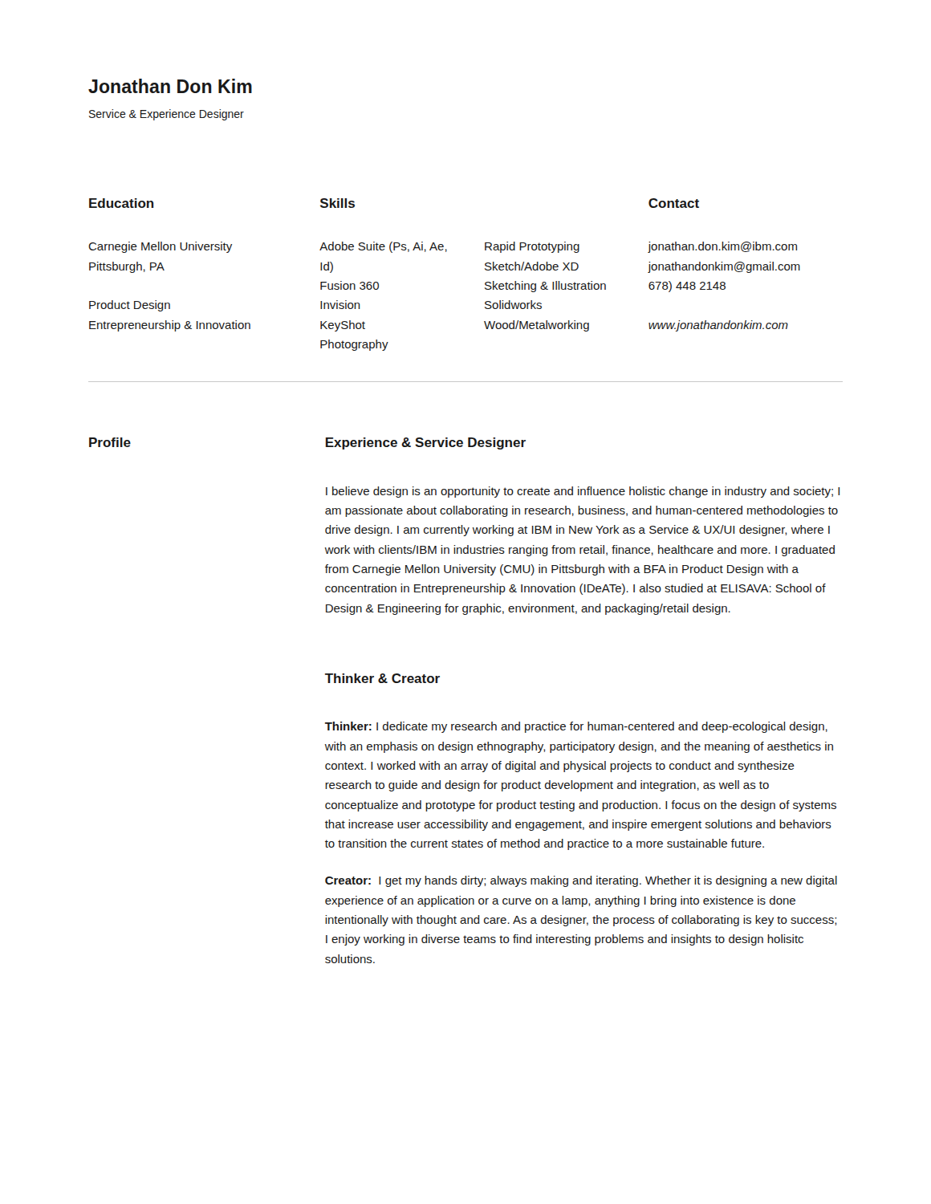Jonathan Don Kim
Service & Experience Designer
Education
Carnegie Mellon University
Pittsburgh, PA
Product Design
Entrepreneurship & Innovation
Skills
Adobe Suite (Ps, Ai, Ae, Id)
Fusion 360
Invision
KeyShot
Photography
Rapid Prototyping
Sketch/Adobe XD
Sketching & Illustration
Solidworks
Wood/Metalworking
Contact
jonathan.don.kim@ibm.com
jonathandonkim@gmail.com
678) 448 2148
www.jonathandonkim.com
Profile
Experience & Service Designer
I believe design is an opportunity to create and influence holistic change in industry and society; I am passionate about collaborating in research, business, and human-centered methodologies to drive design. I am currently working at IBM in New York as a Service & UX/UI designer, where I work with clients/IBM in industries ranging from retail, finance, healthcare and more. I graduated from Carnegie Mellon University (CMU) in Pittsburgh with a BFA in Product Design with a concentration in Entrepreneurship & Innovation (IDeATe). I also studied at ELISAVA: School of Design & Engineering for graphic, environment, and packaging/retail design.
Thinker & Creator
Thinker: I dedicate my research and practice for human-centered and deep-ecological design, with an emphasis on design ethnography, participatory design, and the meaning of aesthetics in context. I worked with an array of digital and physical projects to conduct and synthesize research to guide and design for product development and integration, as well as to conceptualize and prototype for product testing and production. I focus on the design of systems that increase user accessibility and engagement, and inspire emergent solutions and behaviors to transition the current states of method and practice to a more sustainable future.
Creator: I get my hands dirty; always making and iterating. Whether it is designing a new digital experience of an application or a curve on a lamp, anything I bring into existence is done intentionally with thought and care. As a designer, the process of collaborating is key to success; I enjoy working in diverse teams to find interesting problems and insights to design holisitc solutions.